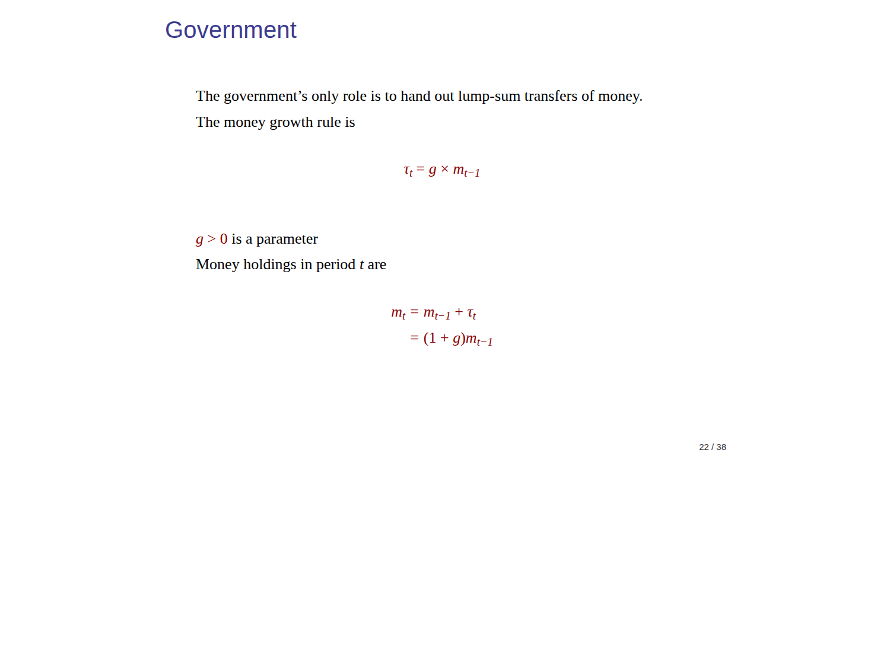Government
The government’s only role is to hand out lump-sum transfers of money.
The money growth rule is
τt = g × mt−1
g > 0 is a parameter
Money holdings in period t are
| m t | = | m t−1 + τ t |
| | = | (1 + g ) m t−1 |
22 / 38